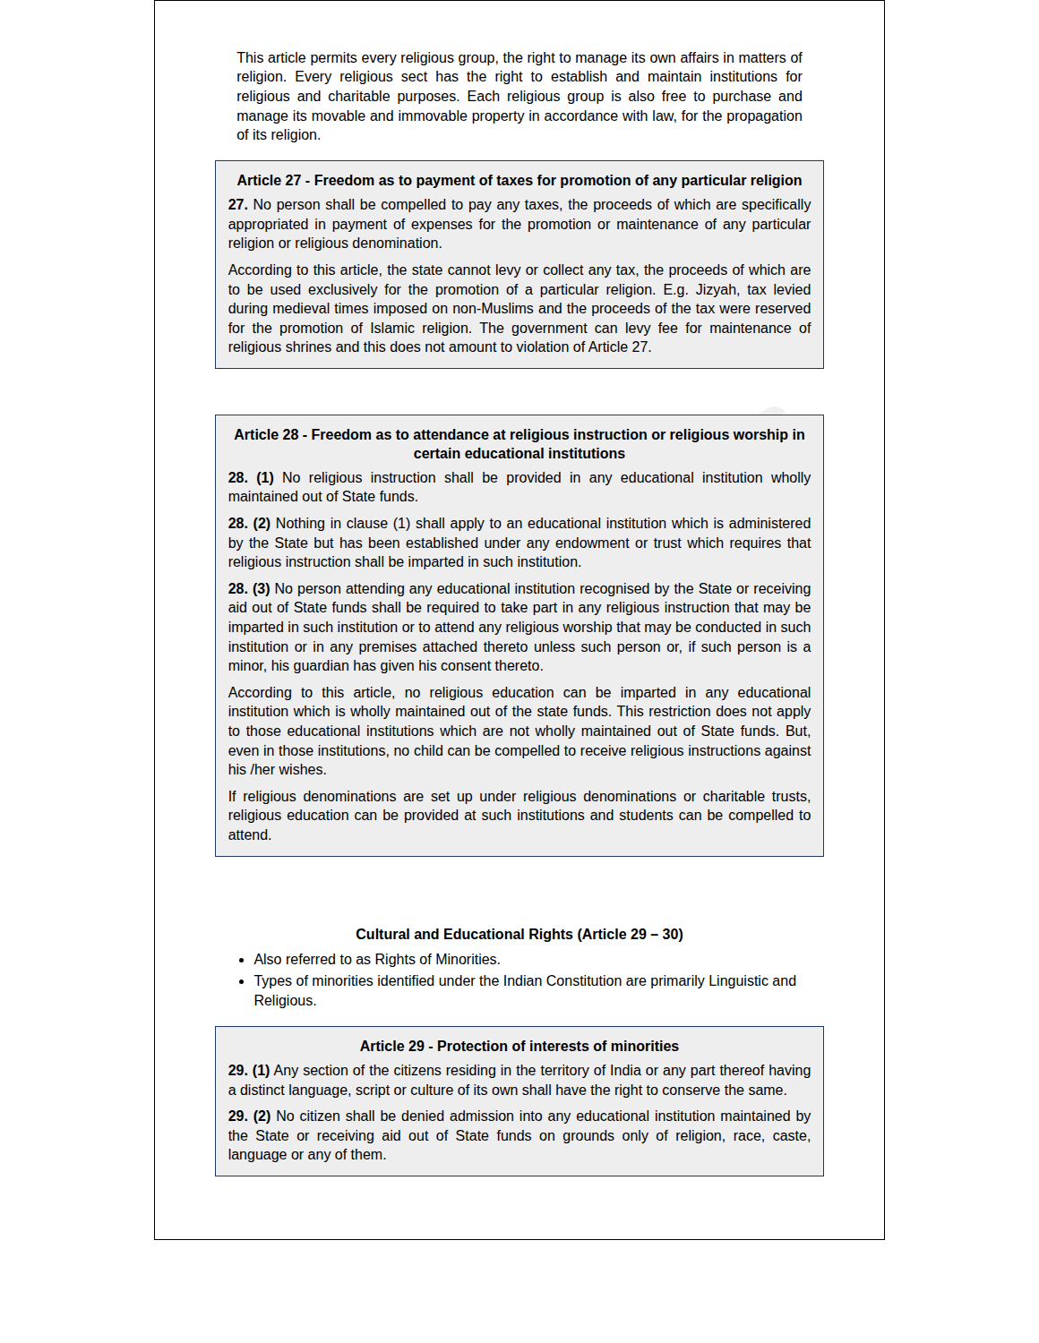Byju's Classes
This article permits every religious group, the right to manage its own affairs in matters of religion. Every religious sect has the right to establish and maintain institutions for religious and charitable purposes. Each religious group is also free to purchase and manage its movable and immovable property in accordance with law, for the propagation of its religion.
Article 27 - Freedom as to payment of taxes for promotion of any particular religion
27. No person shall be compelled to pay any taxes, the proceeds of which are specifically appropriated in payment of expenses for the promotion or maintenance of any particular religion or religious denomination.
According to this article, the state cannot levy or collect any tax, the proceeds of which are to be used exclusively for the promotion of a particular religion. E.g. Jizyah, tax levied during medieval times imposed on non-Muslims and the proceeds of the tax were reserved for the promotion of Islamic religion. The government can levy fee for maintenance of religious shrines and this does not amount to violation of Article 27.
Article 28 - Freedom as to attendance at religious instruction or religious worship in certain educational institutions
28. (1) No religious instruction shall be provided in any educational institution wholly maintained out of State funds.
28. (2) Nothing in clause (1) shall apply to an educational institution which is administered by the State but has been established under any endowment or trust which requires that religious instruction shall be imparted in such institution.
28. (3) No person attending any educational institution recognised by the State or receiving aid out of State funds shall be required to take part in any religious instruction that may be imparted in such institution or to attend any religious worship that may be conducted in such institution or in any premises attached thereto unless such person or, if such person is a minor, his guardian has given his consent thereto.
According to this article, no religious education can be imparted in any educational institution which is wholly maintained out of the state funds. This restriction does not apply to those educational institutions which are not wholly maintained out of State funds. But, even in those institutions, no child can be compelled to receive religious instructions against his /her wishes.
If religious denominations are set up under religious denominations or charitable trusts, religious education can be provided at such institutions and students can be compelled to attend.
Cultural and Educational Rights (Article 29 – 30)
Also referred to as Rights of Minorities.
Types of minorities identified under the Indian Constitution are primarily Linguistic and Religious.
Article 29 - Protection of interests of minorities
29. (1) Any section of the citizens residing in the territory of India or any part thereof having a distinct language, script or culture of its own shall have the right to conserve the same.
29. (2) No citizen shall be denied admission into any educational institution maintained by the State or receiving aid out of State funds on grounds only of religion, race, caste, language or any of them.